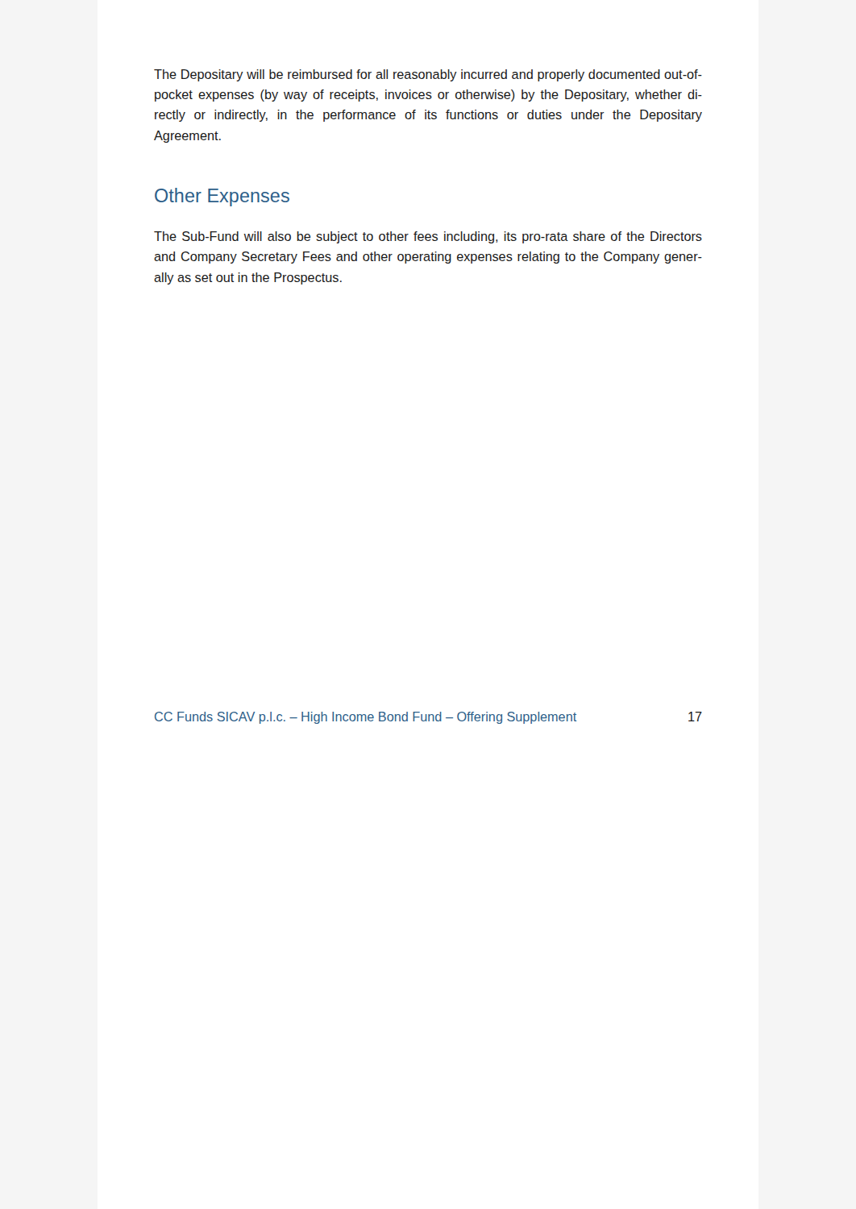The Depositary will be reimbursed for all reasonably incurred and properly documented out-of-pocket expenses (by way of receipts, invoices or otherwise) by the Depositary, whether directly or indirectly, in the performance of its functions or duties under the Depositary Agreement.
Other Expenses
The Sub-Fund will also be subject to other fees including, its pro-rata share of the Directors and Company Secretary Fees and other operating expenses relating to the Company generally as set out in the Prospectus.
CC Funds SICAV p.l.c. – High Income Bond Fund – Offering Supplement 17